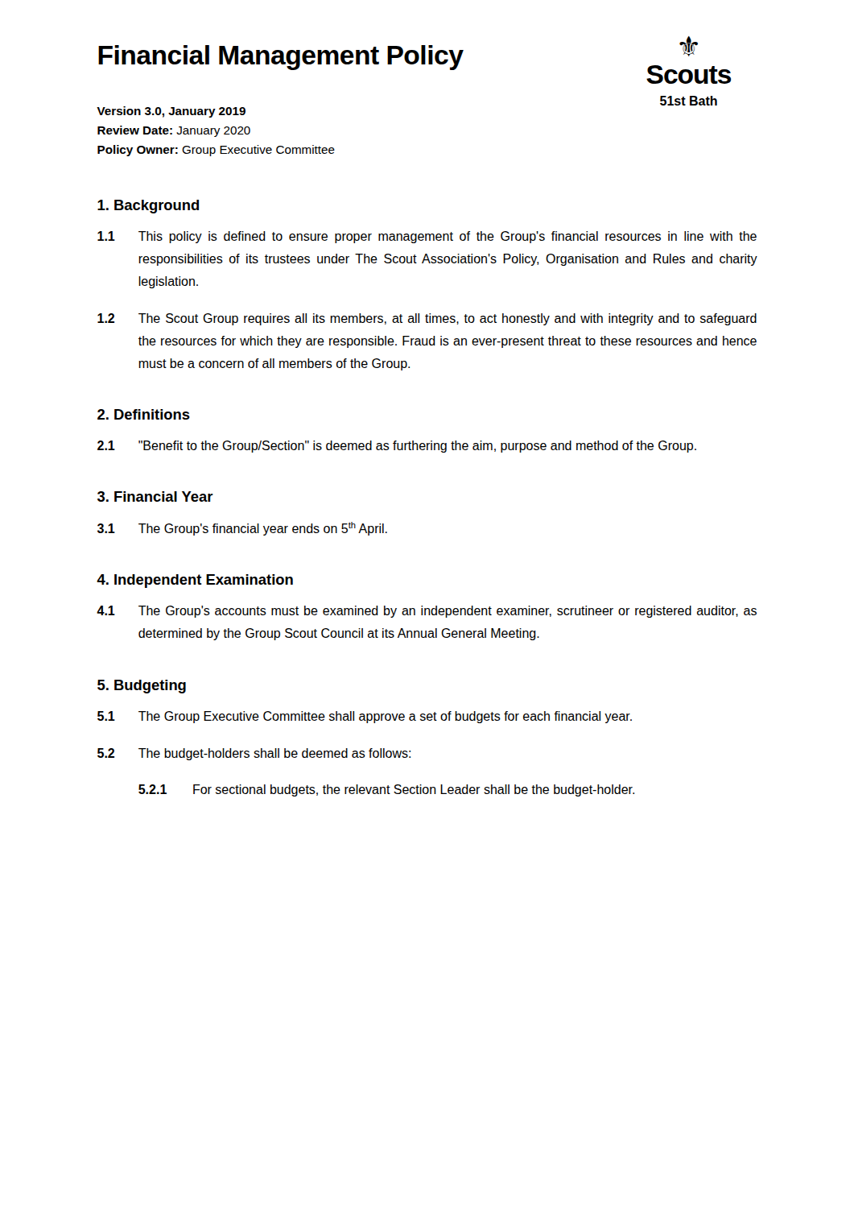⚜
Scouts
51st Bath
Financial Management Policy
Version 3.0, January 2019
Review Date: January 2020
Policy Owner: Group Executive Committee
1. Background
1.1
This policy is defined to ensure proper management of the Group's financial resources in line with the responsibilities of its trustees under The Scout Association's Policy, Organisation and Rules and charity legislation.
1.2
The Scout Group requires all its members, at all times, to act honestly and with integrity and to safeguard the resources for which they are responsible. Fraud is an ever-present threat to these resources and hence must be a concern of all members of the Group.
2. Definitions
2.1
"Benefit to the Group/Section" is deemed as furthering the aim, purpose and method of the Group.
3. Financial Year
3.1
The Group's financial year ends on 5th April.
4. Independent Examination
4.1
The Group's accounts must be examined by an independent examiner, scrutineer or registered auditor, as determined by the Group Scout Council at its Annual General Meeting.
5. Budgeting
5.1
The Group Executive Committee shall approve a set of budgets for each financial year.
5.2
The budget-holders shall be deemed as follows:
5.2.1
For sectional budgets, the relevant Section Leader shall be the budget-holder.